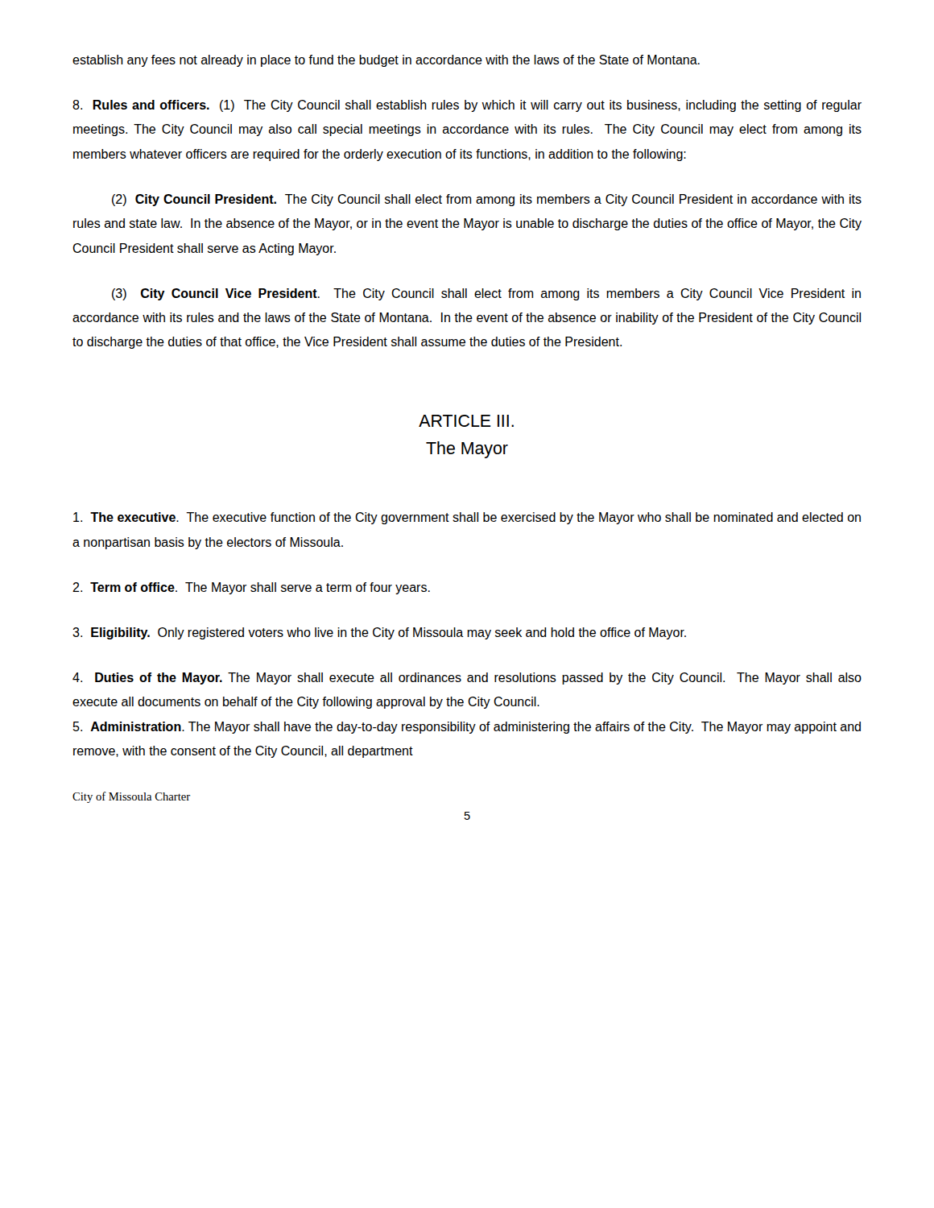establish any fees not already in place to fund the budget in accordance with the laws of the State of Montana.
8. Rules and officers. (1) The City Council shall establish rules by which it will carry out its business, including the setting of regular meetings. The City Council may also call special meetings in accordance with its rules. The City Council may elect from among its members whatever officers are required for the orderly execution of its functions, in addition to the following:
(2) City Council President. The City Council shall elect from among its members a City Council President in accordance with its rules and state law. In the absence of the Mayor, or in the event the Mayor is unable to discharge the duties of the office of Mayor, the City Council President shall serve as Acting Mayor.
(3) City Council Vice President. The City Council shall elect from among its members a City Council Vice President in accordance with its rules and the laws of the State of Montana. In the event of the absence or inability of the President of the City Council to discharge the duties of that office, the Vice President shall assume the duties of the President.
ARTICLE III.
The Mayor
1. The executive. The executive function of the City government shall be exercised by the Mayor who shall be nominated and elected on a nonpartisan basis by the electors of Missoula.
2. Term of office. The Mayor shall serve a term of four years.
3. Eligibility. Only registered voters who live in the City of Missoula may seek and hold the office of Mayor.
4. Duties of the Mayor. The Mayor shall execute all ordinances and resolutions passed by the City Council. The Mayor shall also execute all documents on behalf of the City following approval by the City Council.
5. Administration. The Mayor shall have the day-to-day responsibility of administering the affairs of the City. The Mayor may appoint and remove, with the consent of the City Council, all department
City of Missoula Charter
5